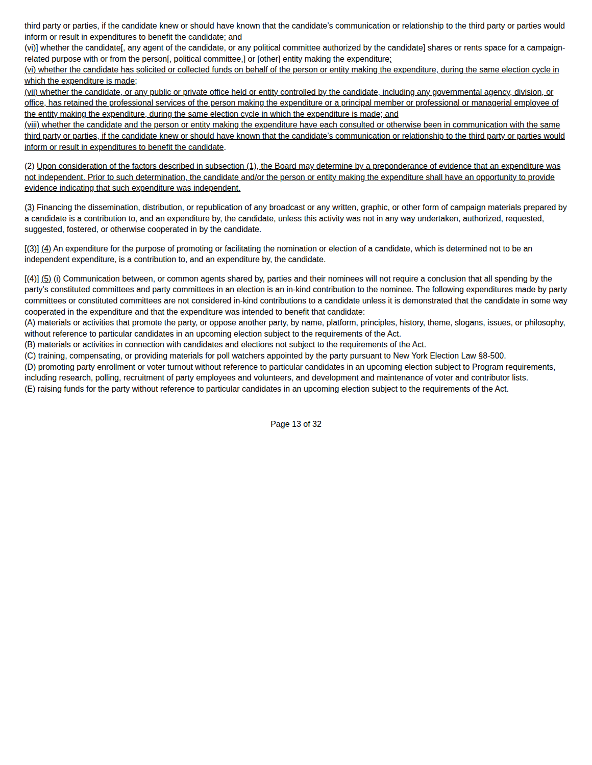third party or parties, if the candidate knew or should have known that the candidate’s communication or relationship to the third party or parties would inform or result in expenditures to benefit the candidate; and
(vi)] whether the candidate[, any agent of the candidate, or any political committee authorized by the candidate] shares or rents space for a campaign-related purpose with or from the person[, political committee,] or [other] entity making the expenditure;
(vi) whether the candidate has solicited or collected funds on behalf of the person or entity making the expenditure, during the same election cycle in which the expenditure is made;
(vii) whether the candidate, or any public or private office held or entity controlled by the candidate, including any governmental agency, division, or office, has retained the professional services of the person making the expenditure or a principal member or professional or managerial employee of the entity making the expenditure, during the same election cycle in which the expenditure is made; and
(viii) whether the candidate and the person or entity making the expenditure have each consulted or otherwise been in communication with the same third party or parties, if the candidate knew or should have known that the candidate’s communication or relationship to the third party or parties would inform or result in expenditures to benefit the candidate.
(2) Upon consideration of the factors described in subsection (1), the Board may determine by a preponderance of evidence that an expenditure was not independent. Prior to such determination, the candidate and/or the person or entity making the expenditure shall have an opportunity to provide evidence indicating that such expenditure was independent.
(3) Financing the dissemination, distribution, or republication of any broadcast or any written, graphic, or other form of campaign materials prepared by a candidate is a contribution to, and an expenditure by, the candidate, unless this activity was not in any way undertaken, authorized, requested, suggested, fostered, or otherwise cooperated in by the candidate.
[(3)] (4) An expenditure for the purpose of promoting or facilitating the nomination or election of a candidate, which is determined not to be an independent expenditure, is a contribution to, and an expenditure by, the candidate.
[(4)] (5) (i) Communication between, or common agents shared by, parties and their nominees will not require a conclusion that all spending by the party's constituted committees and party committees in an election is an in-kind contribution to the nominee. The following expenditures made by party committees or constituted committees are not considered in-kind contributions to a candidate unless it is demonstrated that the candidate in some way cooperated in the expenditure and that the expenditure was intended to benefit that candidate:
(A) materials or activities that promote the party, or oppose another party, by name, platform, principles, history, theme, slogans, issues, or philosophy, without reference to particular candidates in an upcoming election subject to the requirements of the Act.
(B) materials or activities in connection with candidates and elections not subject to the requirements of the Act.
(C) training, compensating, or providing materials for poll watchers appointed by the party pursuant to New York Election Law §8-500.
(D) promoting party enrollment or voter turnout without reference to particular candidates in an upcoming election subject to Program requirements, including research, polling, recruitment of party employees and volunteers, and development and maintenance of voter and contributor lists.
(E) raising funds for the party without reference to particular candidates in an upcoming election subject to the requirements of the Act.
Page 13 of 32